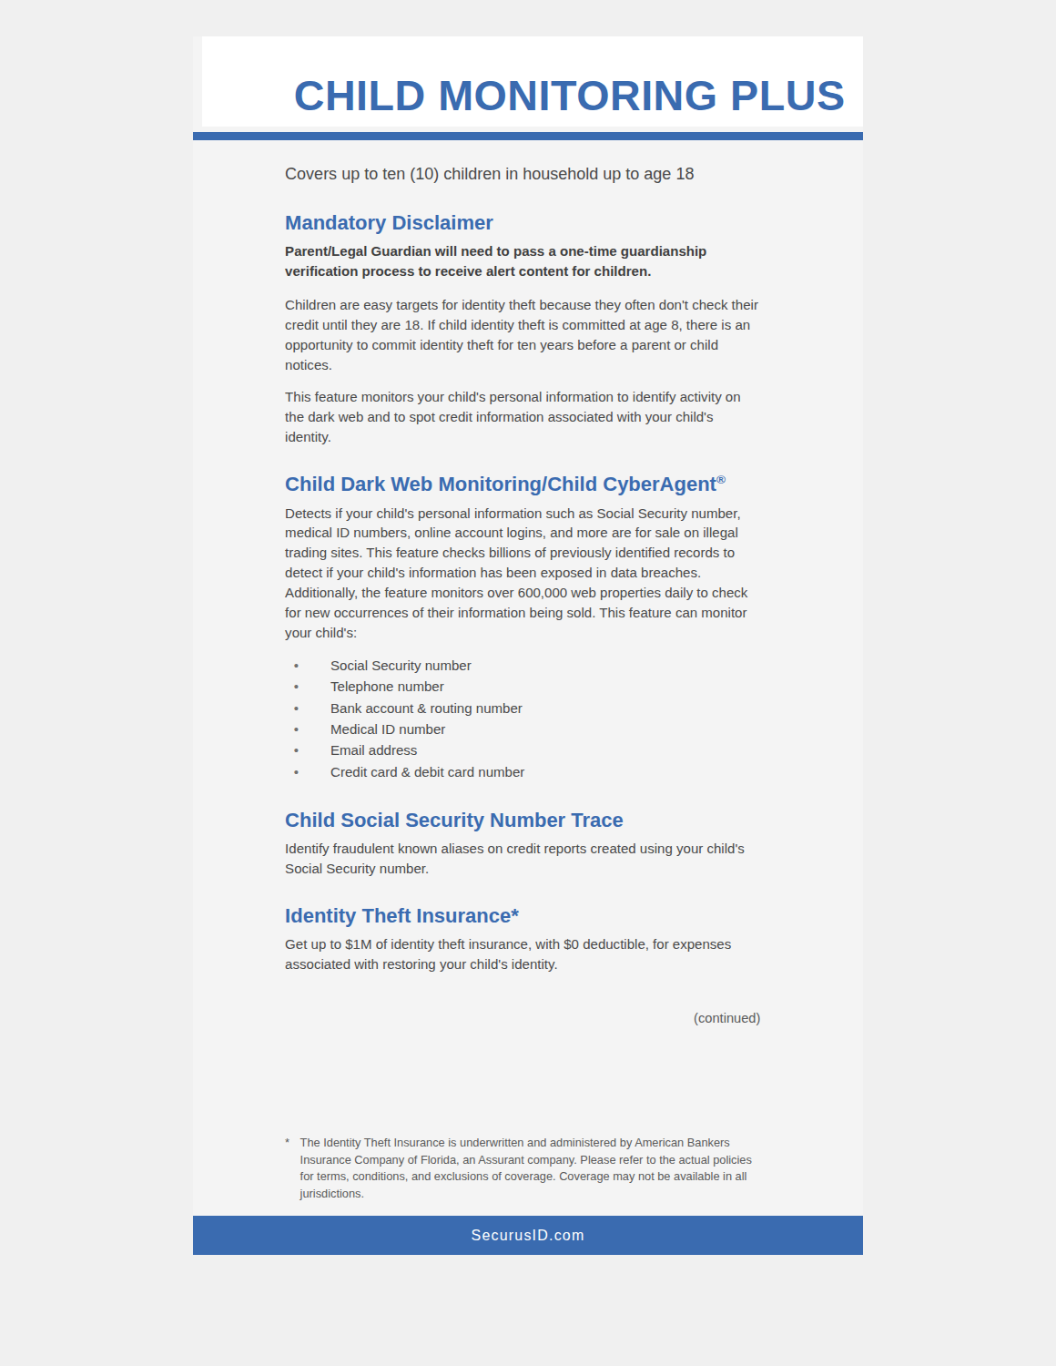Child Monitoring Plus
Covers up to ten (10) children in household up to age 18
Mandatory Disclaimer
Parent/Legal Guardian will need to pass a one-time guardianship verification process to receive alert content for children.
Children are easy targets for identity theft because they often don't check their credit until they are 18. If child identity theft is committed at age 8, there is an opportunity to commit identity theft for ten years before a parent or child notices.
This feature monitors your child's personal information to identify activity on the dark web and to spot credit information associated with your child's identity.
Child Dark Web Monitoring/Child CyberAgent®
Detects if your child's personal information such as Social Security number, medical ID numbers, online account logins, and more are for sale on illegal trading sites. This feature checks billions of previously identified records to detect if your child's information has been exposed in data breaches. Additionally, the feature monitors over 600,000 web properties daily to check for new occurrences of their information being sold. This feature can monitor your child's:
Social Security number
Telephone number
Bank account & routing number
Medical ID number
Email address
Credit card & debit card number
Child Social Security Number Trace
Identify fraudulent known aliases on credit reports created using your child's Social Security number.
Identity Theft Insurance*
Get up to $1M of identity theft insurance, with $0 deductible, for expenses associated with restoring your child's identity.
(continued)
*
The Identity Theft Insurance is underwritten and administered by American Bankers Insurance Company of Florida, an Assurant company. Please refer to the actual policies for terms, conditions, and exclusions of coverage. Coverage may not be available in all jurisdictions.
SecurusID.com